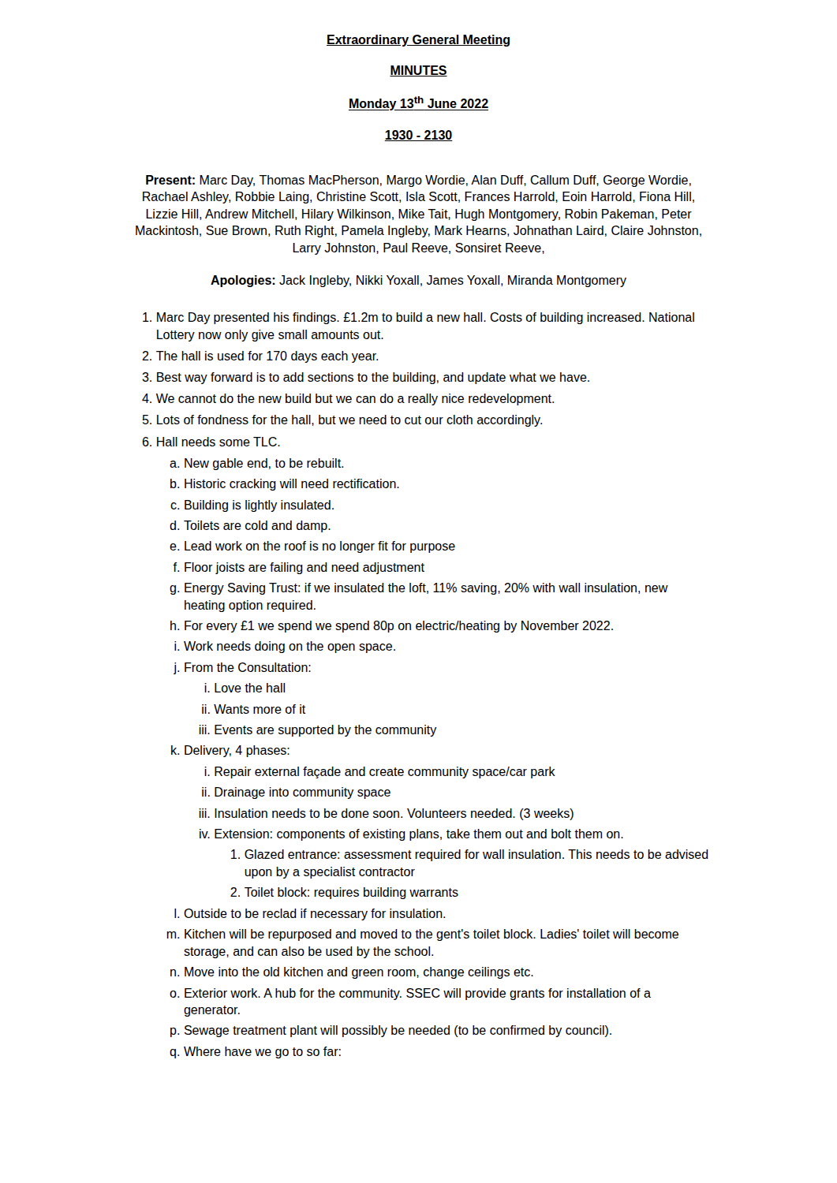Extraordinary General Meeting
MINUTES
Monday 13th June 2022
1930 - 2130
Present: Marc Day, Thomas MacPherson, Margo Wordie, Alan Duff, Callum Duff, George Wordie, Rachael Ashley, Robbie Laing, Christine Scott, Isla Scott, Frances Harrold, Eoin Harrold, Fiona Hill, Lizzie Hill, Andrew Mitchell, Hilary Wilkinson, Mike Tait, Hugh Montgomery, Robin Pakeman, Peter Mackintosh, Sue Brown, Ruth Right, Pamela Ingleby, Mark Hearns, Johnathan Laird, Claire Johnston, Larry Johnston, Paul Reeve, Sonsiret Reeve,
Apologies: Jack Ingleby, Nikki Yoxall, James Yoxall, Miranda Montgomery
Marc Day presented his findings. £1.2m to build a new hall. Costs of building increased. National Lottery now only give small amounts out.
The hall is used for 170 days each year.
Best way forward is to add sections to the building, and update what we have.
We cannot do the new build but we can do a really nice redevelopment.
Lots of fondness for the hall, but we need to cut our cloth accordingly.
Hall needs some TLC.
New gable end, to be rebuilt.
Historic cracking will need rectification.
Building is lightly insulated.
Toilets are cold and damp.
Lead work on the roof is no longer fit for purpose
Floor joists are failing and need adjustment
Energy Saving Trust: if we insulated the loft, 11% saving, 20% with wall insulation, new heating option required.
For every £1 we spend we spend 80p on electric/heating by November 2022.
Work needs doing on the open space.
From the Consultation:
Love the hall
Wants more of it
Events are supported by the community
Delivery, 4 phases:
Repair external façade and create community space/car park
Drainage into community space
Insulation needs to be done soon. Volunteers needed. (3 weeks)
Extension: components of existing plans, take them out and bolt them on.
Glazed entrance: assessment required for wall insulation. This needs to be advised upon by a specialist contractor
Toilet block: requires building warrants
Outside to be reclad if necessary for insulation.
Kitchen will be repurposed and moved to the gent's toilet block. Ladies' toilet will become storage, and can also be used by the school.
Move into the old kitchen and green room, change ceilings etc.
Exterior work. A hub for the community. SSEC will provide grants for installation of a generator.
Sewage treatment plant will possibly be needed (to be confirmed by council).
Where have we go to so far: